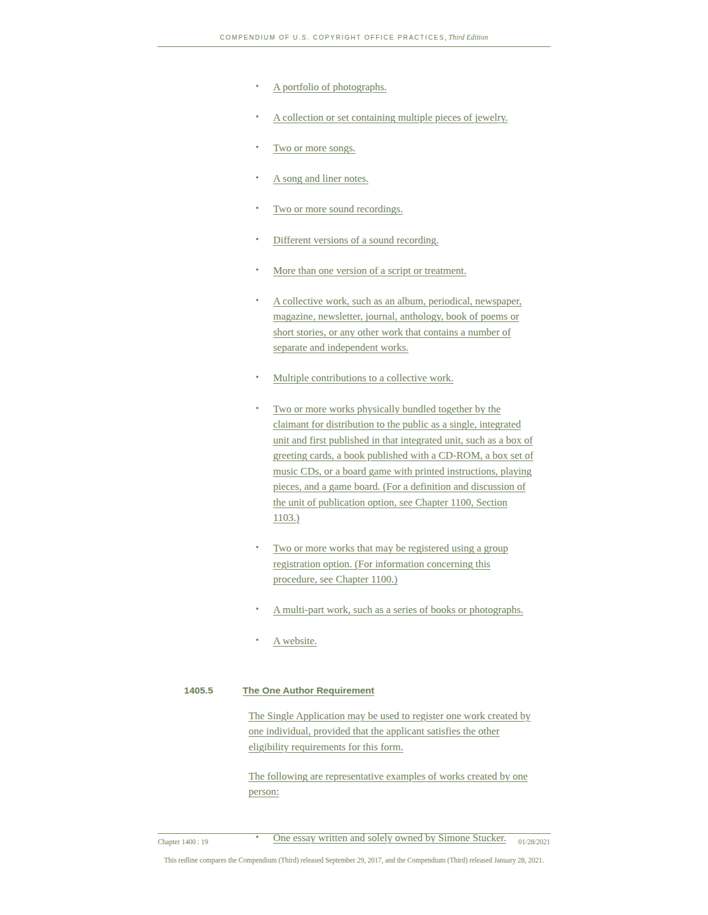COMPENDIUM OF U.S. COPYRIGHT OFFICE PRACTICES, Third Edition
A portfolio of photographs.
A collection or set containing multiple pieces of jewelry.
Two or more songs.
A song and liner notes.
Two or more sound recordings.
Different versions of a sound recording.
More than one version of a script or treatment.
A collective work, such as an album, periodical, newspaper, magazine, newsletter, journal, anthology, book of poems or short stories, or any other work that contains a number of separate and independent works.
Multiple contributions to a collective work.
Two or more works physically bundled together by the claimant for distribution to the public as a single, integrated unit and first published in that integrated unit, such as a box of greeting cards, a book published with a CD-ROM, a box set of music CDs, or a board game with printed instructions, playing pieces, and a game board. (For a definition and discussion of the unit of publication option, see Chapter 1100, Section 1103.)
Two or more works that may be registered using a group registration option. (For information concerning this procedure, see Chapter 1100.)
A multi-part work, such as a series of books or photographs.
A website.
1405.5 The One Author Requirement
The Single Application may be used to register one work created by one individual, provided that the applicant satisfies the other eligibility requirements for this form.
The following are representative examples of works created by one person:
One essay written and solely owned by Simone Stucker.
Chapter 1400 : 19 01/28/2021
This redline compares the Compendium (Third) released September 29, 2017, and the Compendium (Third) released January 28, 2021.